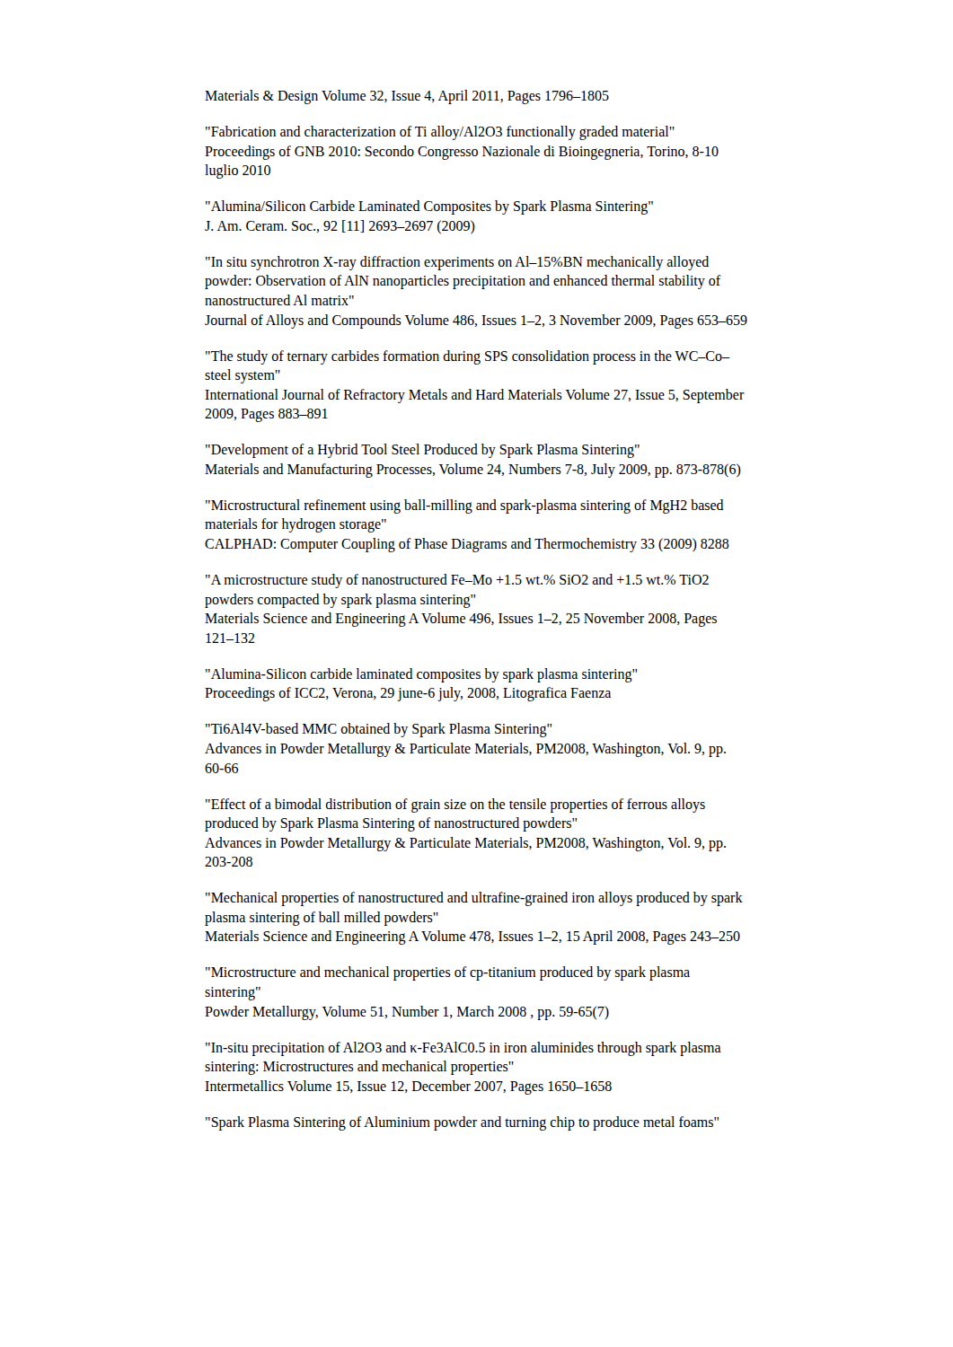Materials & Design Volume 32, Issue 4, April 2011, Pages 1796–1805
"Fabrication and characterization of Ti alloy/Al2O3 functionally graded material"
Proceedings of GNB 2010: Secondo Congresso Nazionale di Bioingegneria, Torino, 8-10 luglio 2010
"Alumina/Silicon Carbide Laminated Composites by Spark Plasma Sintering"
J. Am. Ceram. Soc., 92 [11] 2693–2697 (2009)
"In situ synchrotron X-ray diffraction experiments on Al–15%BN mechanically alloyed powder: Observation of AlN nanoparticles precipitation and enhanced thermal stability of nanostructured Al matrix"
Journal of Alloys and Compounds Volume 486, Issues 1–2, 3 November 2009, Pages 653–659
"The study of ternary carbides formation during SPS consolidation process in the WC–Co–steel system"
International Journal of Refractory Metals and Hard Materials Volume 27, Issue 5, September 2009, Pages 883–891
"Development of a Hybrid Tool Steel Produced by Spark Plasma Sintering"
Materials and Manufacturing Processes, Volume 24, Numbers 7-8, July 2009, pp. 873-878(6)
"Microstructural refinement using ball-milling and spark-plasma sintering of MgH2 based materials for hydrogen storage"
CALPHAD: Computer Coupling of Phase Diagrams and Thermochemistry 33 (2009) 8288
"A microstructure study of nanostructured Fe–Mo +1.5 wt.% SiO2 and +1.5 wt.% TiO2 powders compacted by spark plasma sintering"
Materials Science and Engineering A Volume 496, Issues 1–2, 25 November 2008, Pages 121–132
"Alumina-Silicon carbide laminated composites by spark plasma sintering"
Proceedings of ICC2, Verona, 29 june-6 july, 2008, Litografica Faenza
"Ti6Al4V-based MMC obtained by Spark Plasma Sintering"
Advances in Powder Metallurgy & Particulate Materials, PM2008, Washington, Vol. 9, pp. 60-66
"Effect of a bimodal distribution of grain size on the tensile properties of ferrous alloys produced by Spark Plasma Sintering of nanostructured powders"
Advances in Powder Metallurgy & Particulate Materials, PM2008, Washington, Vol. 9, pp. 203-208
"Mechanical properties of nanostructured and ultrafine-grained iron alloys produced by spark plasma sintering of ball milled powders"
Materials Science and Engineering A Volume 478, Issues 1–2, 15 April 2008, Pages 243–250
"Microstructure and mechanical properties of cp-titanium produced by spark plasma sintering"
Powder Metallurgy, Volume 51, Number 1, March 2008 , pp. 59-65(7)
"In-situ precipitation of Al2O3 and κ-Fe3AlC0.5 in iron aluminides through spark plasma sintering: Microstructures and mechanical properties"
Intermetallics Volume 15, Issue 12, December 2007, Pages 1650–1658
"Spark Plasma Sintering of Aluminium powder and turning chip to produce metal foams"